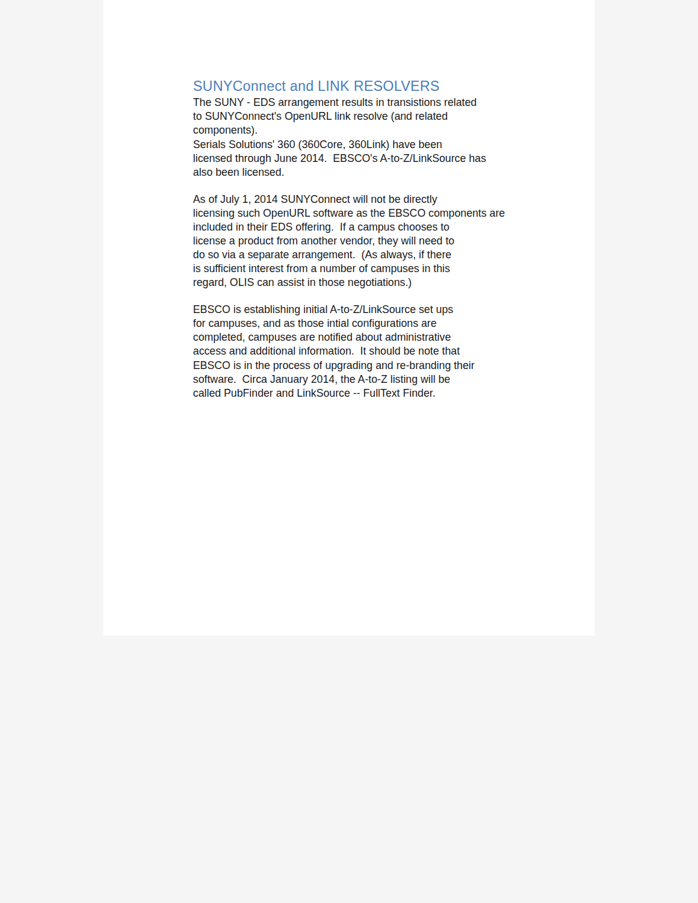SUNYConnect and LINK RESOLVERS
The SUNY - EDS arrangement results in transistions related
to SUNYConnect's OpenURL link resolve (and related components).
Serials Solutions' 360 (360Core, 360Link) have been
licensed through June 2014. EBSCO's A-to-Z/LinkSource has
also been licensed.
As of July 1, 2014 SUNYConnect will not be directly
licensing such OpenURL software as the EBSCO components are
included in their EDS offering. If a campus chooses to
license a product from another vendor, they will need to
do so via a separate arrangement. (As always, if there
is sufficient interest from a number of campuses in this
regard, OLIS can assist in those negotiations.)
EBSCO is establishing initial A-to-Z/LinkSource set ups
for campuses, and as those intial configurations are
completed, campuses are notified about administrative
access and additional information. It should be note that
EBSCO is in the process of upgrading and re-branding their
software. Circa January 2014, the A-to-Z listing will be
called PubFinder and LinkSource -- FullText Finder.